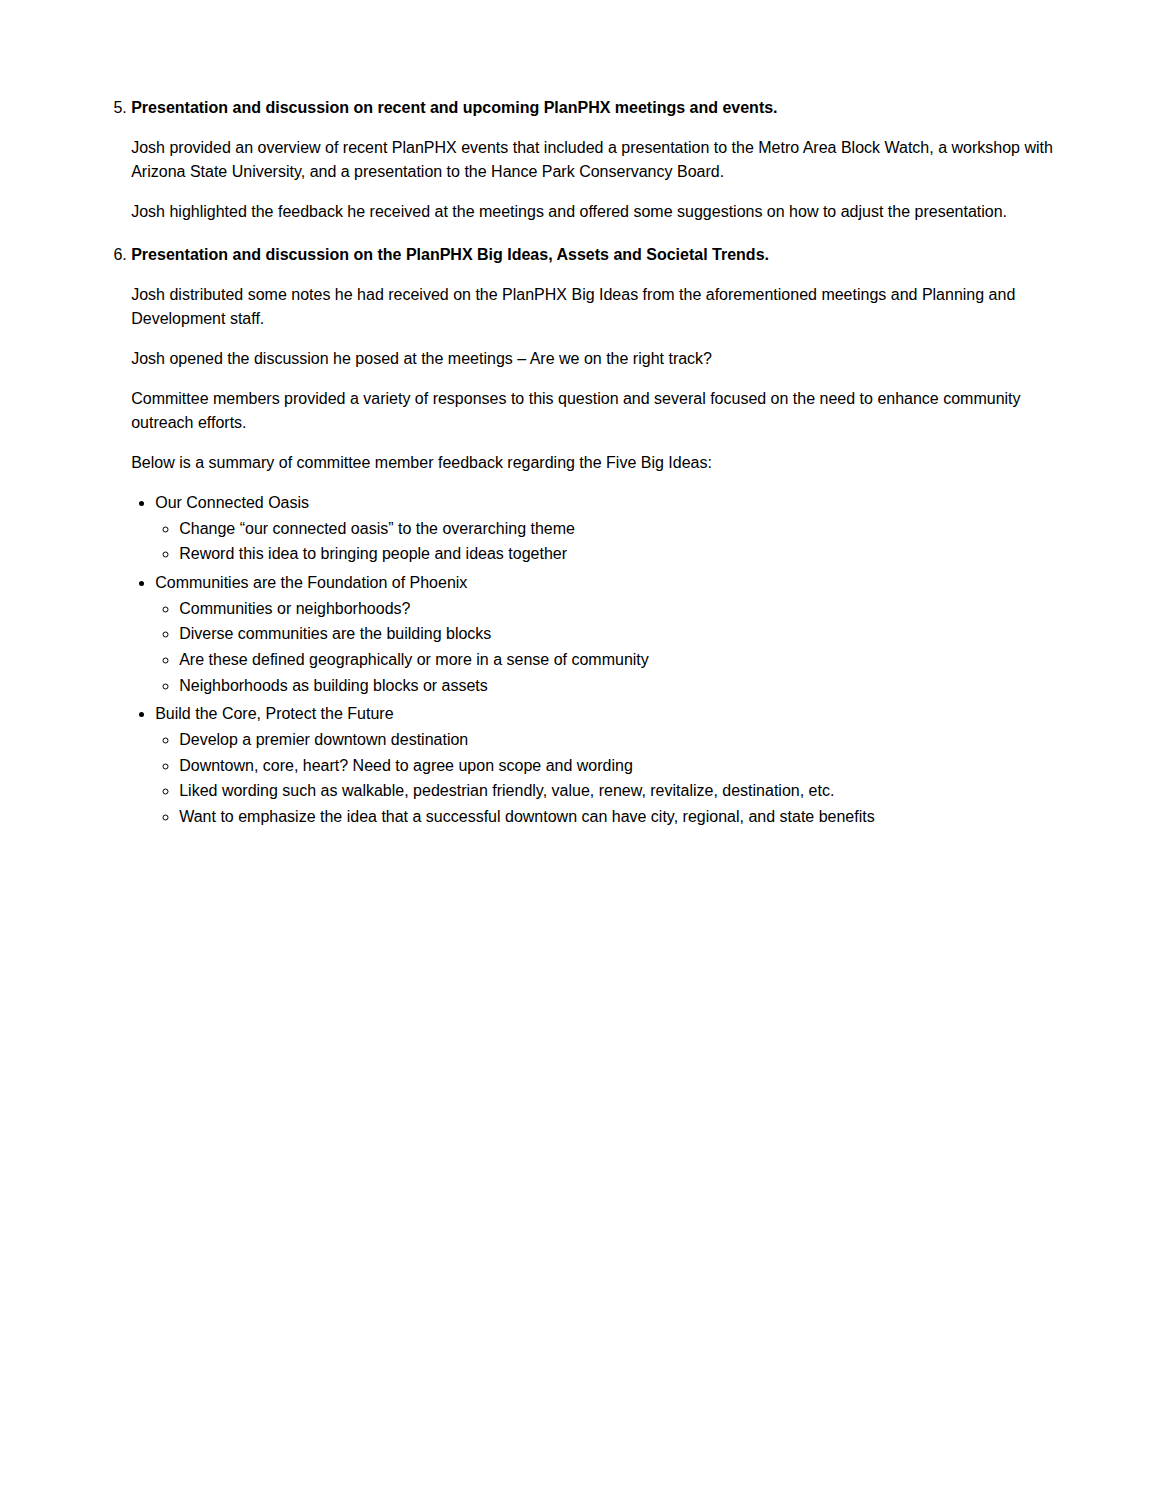Presentation and discussion on recent and upcoming PlanPHX meetings and events.
Josh provided an overview of recent PlanPHX events that included a presentation to the Metro Area Block Watch, a workshop with Arizona State University, and a presentation to the Hance Park Conservancy Board.
Josh highlighted the feedback he received at the meetings and offered some suggestions on how to adjust the presentation.
Presentation and discussion on the PlanPHX Big Ideas, Assets and Societal Trends.
Josh distributed some notes he had received on the PlanPHX Big Ideas from the aforementioned meetings and Planning and Development staff.
Josh opened the discussion he posed at the meetings – Are we on the right track?
Committee members provided a variety of responses to this question and several focused on the need to enhance community outreach efforts.
Below is a summary of committee member feedback regarding the Five Big Ideas:
Our Connected Oasis
Change “our connected oasis” to the overarching theme
Reword this idea to bringing people and ideas together
Communities are the Foundation of Phoenix
Communities or neighborhoods?
Diverse communities are the building blocks
Are these defined geographically or more in a sense of community
Neighborhoods as building blocks or assets
Build the Core, Protect the Future
Develop a premier downtown destination
Downtown, core, heart? Need to agree upon scope and wording
Liked wording such as walkable, pedestrian friendly, value, renew, revitalize, destination, etc.
Want to emphasize the idea that a successful downtown can have city, regional, and state benefits